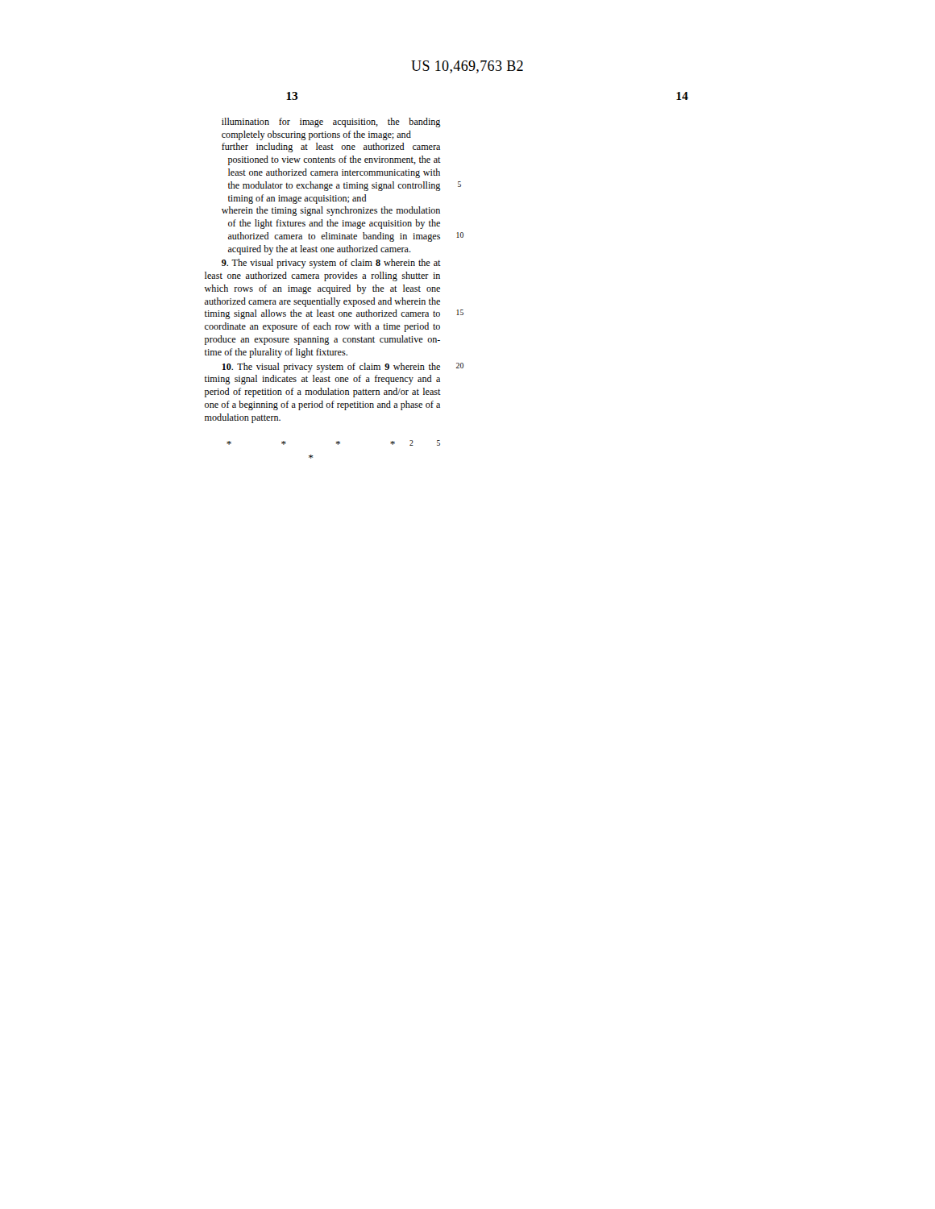US 10,469,763 B2
13 14
illumination for image acquisition, the banding completely obscuring portions of the image; and
further including at least one authorized camera positioned to view contents of the environment, the at least one authorized camera intercommunicating with the 5 modulator to exchange a timing signal controlling timing of an image acquisition; and
wherein the timing signal synchronizes the modulation of the light fixtures and the image acquisition by the authorized camera to eliminate banding in images 10 acquired by the at least one authorized camera.
9. The visual privacy system of claim 8 wherein the at least one authorized camera provides a rolling shutter in which rows of an image acquired by the at least one authorized camera are sequentially exposed and wherein the 15 timing signal allows the at least one authorized camera to coordinate an exposure of each row with a time period to produce an exposure spanning a constant cumulative on-time of the plurality of light fixtures.
10. The visual privacy system of claim 9 wherein the 20 timing signal indicates at least one of a frequency and a period of repetition of a modulation pattern and/or at least one of a beginning of a period of repetition and a phase of a modulation pattern.
* * * * *25